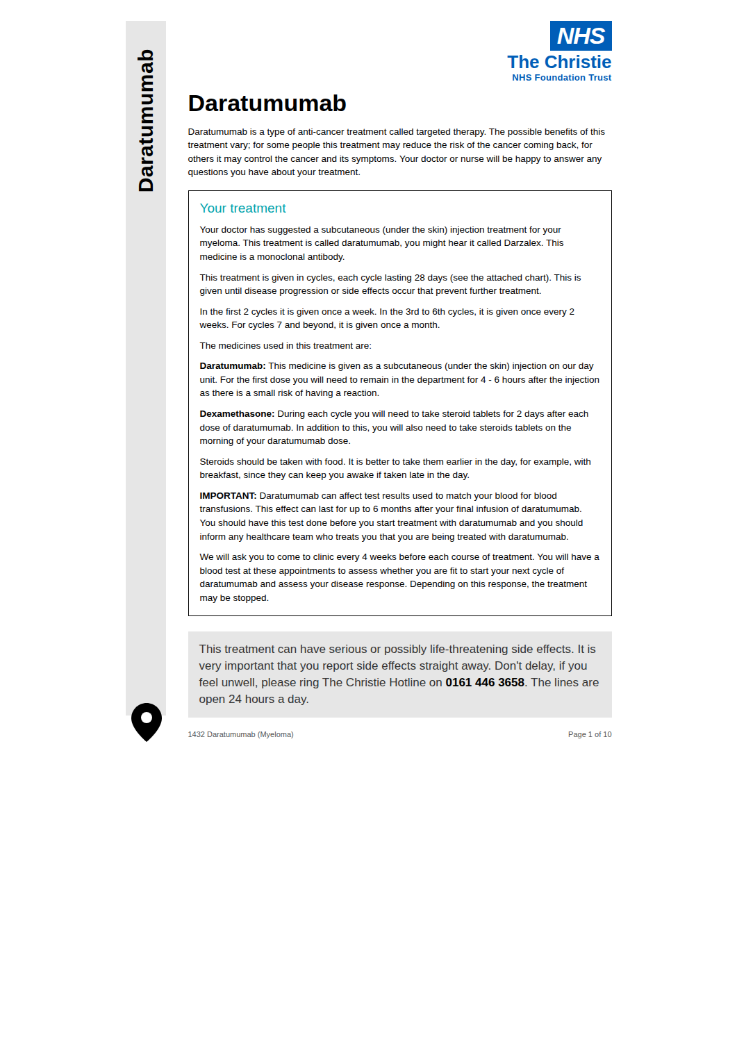Daratumumab
NHS
The Christie
NHS Foundation Trust
Daratumumab
Daratumumab is a type of anti-cancer treatment called targeted therapy. The possible benefits of this treatment vary; for some people this treatment may reduce the risk of the cancer coming back, for others it may control the cancer and its symptoms. Your doctor or nurse will be happy to answer any questions you have about your treatment.
Your treatment
Your doctor has suggested a subcutaneous (under the skin) injection treatment for your myeloma. This treatment is called daratumumab, you might hear it called Darzalex. This medicine is a monoclonal antibody.
This treatment is given in cycles, each cycle lasting 28 days (see the attached chart). This is given until disease progression or side effects occur that prevent further treatment.
In the first 2 cycles it is given once a week. In the 3rd to 6th cycles, it is given once every 2 weeks. For cycles 7 and beyond, it is given once a month.
The medicines used in this treatment are:
Daratumumab: This medicine is given as a subcutaneous (under the skin) injection on our day unit. For the first dose you will need to remain in the department for 4 - 6 hours after the injection as there is a small risk of having a reaction.
Dexamethasone: During each cycle you will need to take steroid tablets for 2 days after each dose of daratumumab. In addition to this, you will also need to take steroids tablets on the morning of your daratumumab dose.
Steroids should be taken with food. It is better to take them earlier in the day, for example, with breakfast, since they can keep you awake if taken late in the day.
IMPORTANT: Daratumumab can affect test results used to match your blood for blood transfusions. This effect can last for up to 6 months after your final infusion of daratumumab. You should have this test done before you start treatment with daratumumab and you should inform any healthcare team who treats you that you are being treated with daratumumab.
We will ask you to come to clinic every 4 weeks before each course of treatment. You will have a blood test at these appointments to assess whether you are fit to start your next cycle of daratumumab and assess your disease response. Depending on this response, the treatment may be stopped.
This treatment can have serious or possibly life-threatening side effects. It is very important that you report side effects straight away. Don't delay, if you feel unwell, please ring The Christie Hotline on 0161 446 3658. The lines are open 24 hours a day.
1432 Daratumumab (Myeloma)
Page 1 of 10